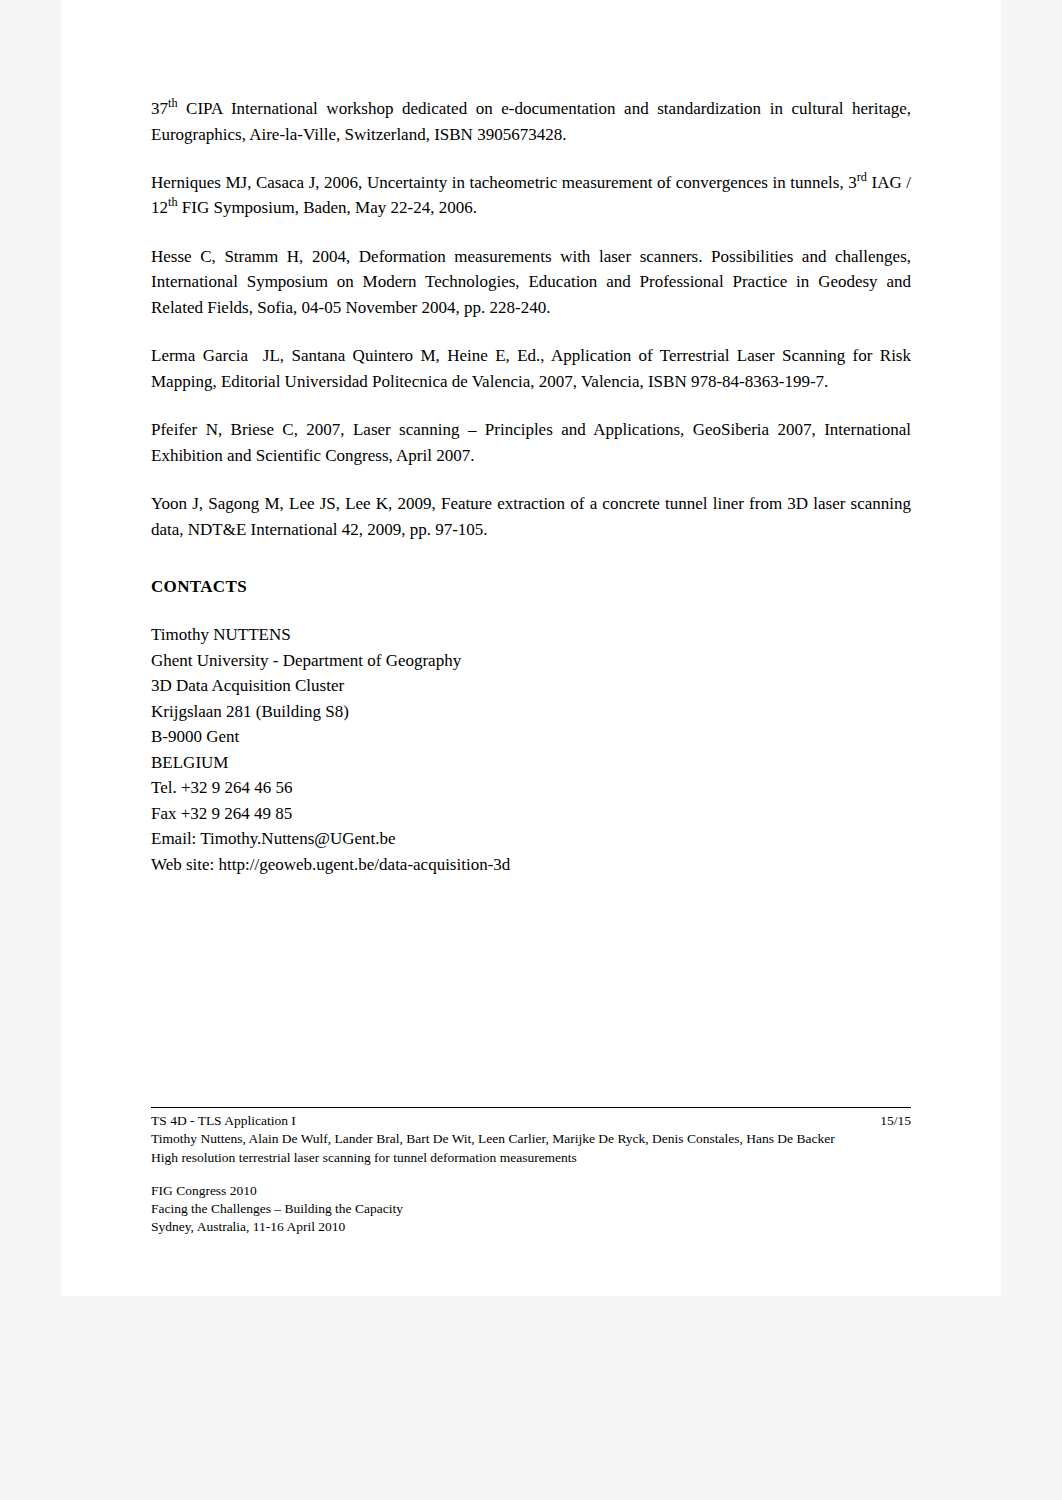37th CIPA International workshop dedicated on e-documentation and standardization in cultural heritage, Eurographics, Aire-la-Ville, Switzerland, ISBN 3905673428.
Herniques MJ, Casaca J, 2006, Uncertainty in tacheometric measurement of convergences in tunnels, 3rd IAG / 12th FIG Symposium, Baden, May 22-24, 2006.
Hesse C, Stramm H, 2004, Deformation measurements with laser scanners. Possibilities and challenges, International Symposium on Modern Technologies, Education and Professional Practice in Geodesy and Related Fields, Sofia, 04-05 November 2004, pp. 228-240.
Lerma Garcia JL, Santana Quintero M, Heine E, Ed., Application of Terrestrial Laser Scanning for Risk Mapping, Editorial Universidad Politecnica de Valencia, 2007, Valencia, ISBN 978-84-8363-199-7.
Pfeifer N, Briese C, 2007, Laser scanning – Principles and Applications, GeoSiberia 2007, International Exhibition and Scientific Congress, April 2007.
Yoon J, Sagong M, Lee JS, Lee K, 2009, Feature extraction of a concrete tunnel liner from 3D laser scanning data, NDT&E International 42, 2009, pp. 97-105.
CONTACTS
Timothy NUTTENS
Ghent University - Department of Geography
3D Data Acquisition Cluster
Krijgslaan 281 (Building S8)
B-9000 Gent
BELGIUM
Tel. +32 9 264 46 56
Fax +32 9 264 49 85
Email: Timothy.Nuttens@UGent.be
Web site: http://geoweb.ugent.be/data-acquisition-3d
15/15
TS 4D - TLS Application I
Timothy Nuttens, Alain De Wulf, Lander Bral, Bart De Wit, Leen Carlier, Marijke De Ryck, Denis Constales, Hans De Backer
High resolution terrestrial laser scanning for tunnel deformation measurements
FIG Congress 2010
Facing the Challenges – Building the Capacity
Sydney, Australia, 11-16 April 2010